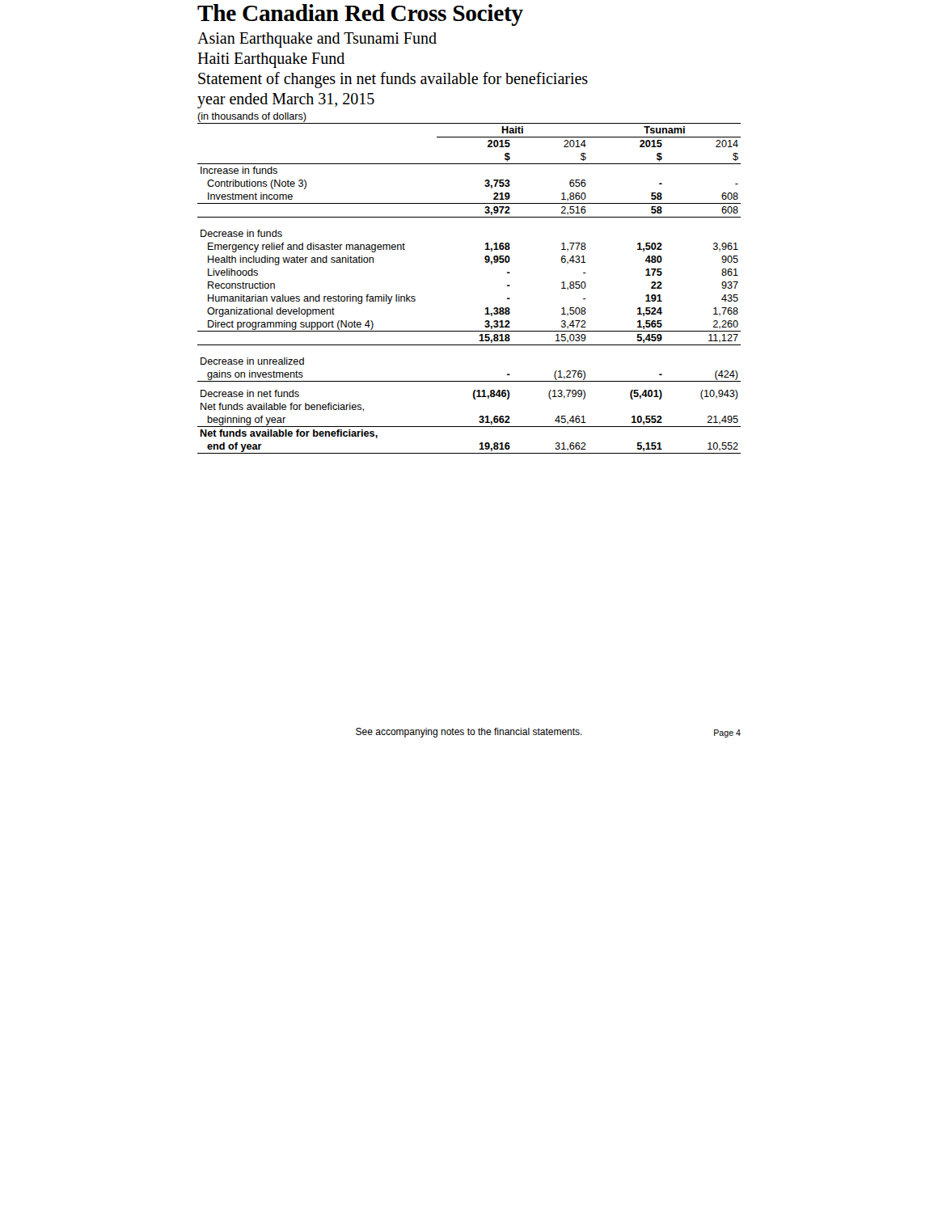The Canadian Red Cross Society
Asian Earthquake and Tsunami Fund
Haiti Earthquake Fund
Statement of changes in net funds available for beneficiaries
year ended March 31, 2015
(in thousands of dollars)
| | Haiti | Tsunami |
| | 2015 | 2014 | 2015 | 2014 |
| | $ | $ | $ | $ |
| Increase in funds | | | | |
| Contributions (Note 3) | 3,753 | 656 | - | - |
| Investment income | 219 | 1,860 | 58 | 608 |
| | 3,972 | 2,516 | 58 | 608 |
| Decrease in funds | | | | |
| Emergency relief and disaster management | 1,168 | 1,778 | 1,502 | 3,961 |
| Health including water and sanitation | 9,950 | 6,431 | 480 | 905 |
| Livelihoods | - | - | 175 | 861 |
| Reconstruction | - | 1,850 | 22 | 937 |
| Humanitarian values and restoring family links | - | - | 191 | 435 |
| Organizational development | 1,388 | 1,508 | 1,524 | 1,768 |
| Direct programming support (Note 4) | 3,312 | 3,472 | 1,565 | 2,260 |
| | 15,818 | 15,039 | 5,459 | 11,127 |
| Decrease in unrealized | | | | |
| gains on investments | - | (1,276) | - | (424) |
| Decrease in net funds | (11,846) | (13,799) | (5,401) | (10,943) |
| Net funds available for beneficiaries, | | | | |
| beginning of year | 31,662 | 45,461 | 10,552 | 21,495 |
| Net funds available for beneficiaries, | | | | |
| end of year | 19,816 | 31,662 | 5,151 | 10,552 |
See accompanying notes to the financial statements.
Page 4